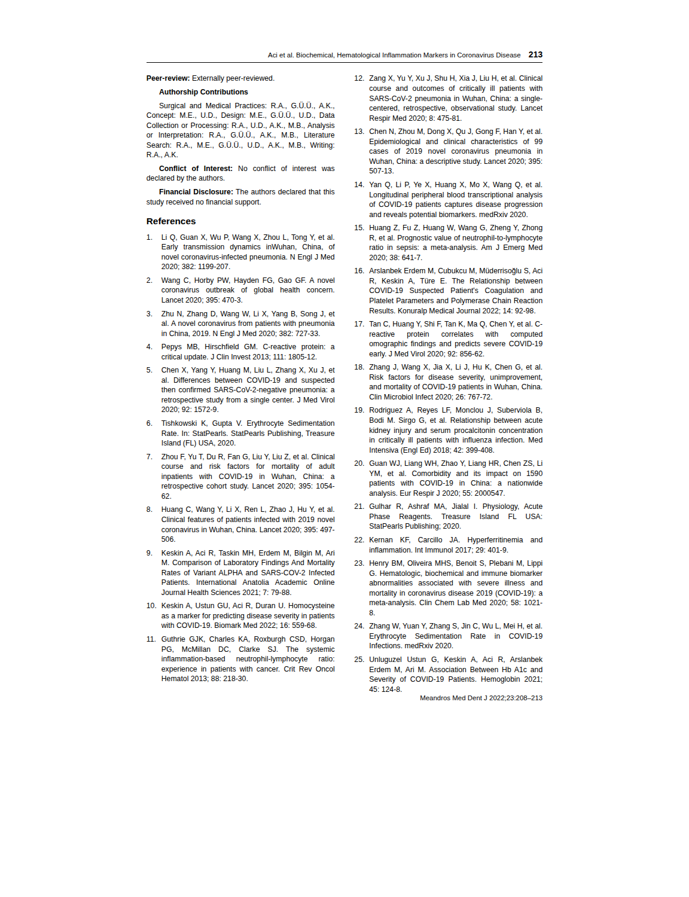Aci et al. Biochemical, Hematological Inflammation Markers in Coronavirus Disease 213
Peer-review: Externally peer-reviewed.
Authorship Contributions
Surgical and Medical Practices: R.A., G.Ü.Ü., A.K., Concept: M.E., U.D., Design: M.E., G.Ü.Ü., U.D., Data Collection or Processing: R.A., U.D., A.K., M.B., Analysis or Interpretation: R.A., G.Ü.Ü., A.K., M.B., Literature Search: R.A., M.E., G.Ü.Ü., U.D., A.K., M.B., Writing: R.A., A.K.
Conflict of Interest: No conflict of interest was declared by the authors.
Financial Disclosure: The authors declared that this study received no financial support.
References
Li Q, Guan X, Wu P, Wang X, Zhou L, Tong Y, et al. Early transmission dynamics inWuhan, China, of novel coronavirus-infected pneumonia. N Engl J Med 2020; 382: 1199-207.
Wang C, Horby PW, Hayden FG, Gao GF. A novel coronavirus outbreak of global health concern. Lancet 2020; 395: 470-3.
Zhu N, Zhang D, Wang W, Li X, Yang B, Song J, et al. A novel coronavirus from patients with pneumonia in China, 2019. N Engl J Med 2020; 382: 727-33.
Pepys MB, Hirschfield GM. C-reactive protein: a critical update. J Clin Invest 2013; 111: 1805-12.
Chen X, Yang Y, Huang M, Liu L, Zhang X, Xu J, et al. Differences between COVID-19 and suspected then confirmed SARS-CoV-2-negative pneumonia: a retrospective study from a single center. J Med Virol 2020; 92: 1572-9.
Tishkowski K, Gupta V. Erythrocyte Sedimentation Rate. In: StatPearls. StatPearls Publishing, Treasure Island (FL) USA, 2020.
Zhou F, Yu T, Du R, Fan G, Liu Y, Liu Z, et al. Clinical course and risk factors for mortality of adult inpatients with COVID-19 in Wuhan, China: a retrospective cohort study. Lancet 2020; 395: 1054-62.
Huang C, Wang Y, Li X, Ren L, Zhao J, Hu Y, et al. Clinical features of patients infected with 2019 novel coronavirus in Wuhan, China. Lancet 2020; 395: 497-506.
Keskin A, Aci R, Taskin MH, Erdem M, Bilgin M, Ari M. Comparison of Laboratory Findings And Mortality Rates of Variant ALPHA and SARS-COV-2 Infected Patients. International Anatolia Academic Online Journal Health Sciences 2021; 7: 79-88.
Keskin A, Ustun GU, Aci R, Duran U. Homocysteine as a marker for predicting disease severity in patients with COVID-19. Biomark Med 2022; 16: 559-68.
Guthrie GJK, Charles KA, Roxburgh CSD, Horgan PG, McMillan DC, Clarke SJ. The systemic inflammation-based neutrophil-lymphocyte ratio: experience in patients with cancer. Crit Rev Oncol Hematol 2013; 88: 218-30.
Zang X, Yu Y, Xu J, Shu H, Xia J, Liu H, et al. Clinical course and outcomes of critically ill patients with SARS-CoV-2 pneumonia in Wuhan, China: a single-centered, retrospective, observational study. Lancet Respir Med 2020; 8: 475-81.
Chen N, Zhou M, Dong X, Qu J, Gong F, Han Y, et al. Epidemiological and clinical characteristics of 99 cases of 2019 novel coronavirus pneumonia in Wuhan, China: a descriptive study. Lancet 2020; 395: 507-13.
Yan Q, Li P, Ye X, Huang X, Mo X, Wang Q, et al. Longitudinal peripheral blood transcriptional analysis of COVID-19 patients captures disease progression and reveals potential biomarkers. medRxiv 2020.
Huang Z, Fu Z, Huang W, Wang G, Zheng Y, Zhong R, et al. Prognostic value of neutrophil-to-lymphocyte ratio in sepsis: a meta-analysis. Am J Emerg Med 2020; 38: 641-7.
Arslanbek Erdem M, Cubukcu M, Müderrisoğlu S, Aci R, Keskin A, Türe E. The Relationship between COVID-19 Suspected Patient's Coagulation and Platelet Parameters and Polymerase Chain Reaction Results. Konuralp Medical Journal 2022; 14: 92-98.
Tan C, Huang Y, Shi F, Tan K, Ma Q, Chen Y, et al. C-reactive protein correlates with computed omographic findings and predicts severe COVID-19 early. J Med Virol 2020; 92: 856-62.
Zhang J, Wang X, Jia X, Li J, Hu K, Chen G, et al. Risk factors for disease severity, unimprovement, and mortality of COVID-19 patients in Wuhan, China. Clin Microbiol Infect 2020; 26: 767-72.
Rodriguez A, Reyes LF, Monclou J, Suberviola B, Bodi M. Sirgo G, et al. Relationship between acute kidney injury and serum procalcitonin concentration in critically ill patients with influenza infection. Med Intensiva (Engl Ed) 2018; 42: 399-408.
Guan WJ, Liang WH, Zhao Y, Liang HR, Chen ZS, Li YM, et al. Comorbidity and its impact on 1590 patients with COVID-19 in China: a nationwide analysis. Eur Respir J 2020; 55: 2000547.
Gulhar R, Ashraf MA, Jialal I. Physiology, Acute Phase Reagents. Treasure Island FL USA: StatPearls Publishing; 2020.
Kernan KF, Carcillo JA. Hyperferritinemia and inflammation. Int Immunol 2017; 29: 401-9.
Henry BM, Oliveira MHS, Benoit S, Plebani M, Lippi G. Hematologic, biochemical and immune biomarker abnormalities associated with severe illness and mortality in coronavirus disease 2019 (COVID-19): a meta-analysis. Clin Chem Lab Med 2020; 58: 1021-8.
Zhang W, Yuan Y, Zhang S, Jin C, Wu L, Mei H, et al. Erythrocyte Sedimentation Rate in COVID-19 Infections. medRxiv 2020.
Unluguzel Ustun G, Keskin A, Aci R, Arslanbek Erdem M, Ari M. Association Between Hb A1c and Severity of COVID-19 Patients. Hemoglobin 2021; 45: 124-8.
Meandros Med Dent J 2022;23:208–213